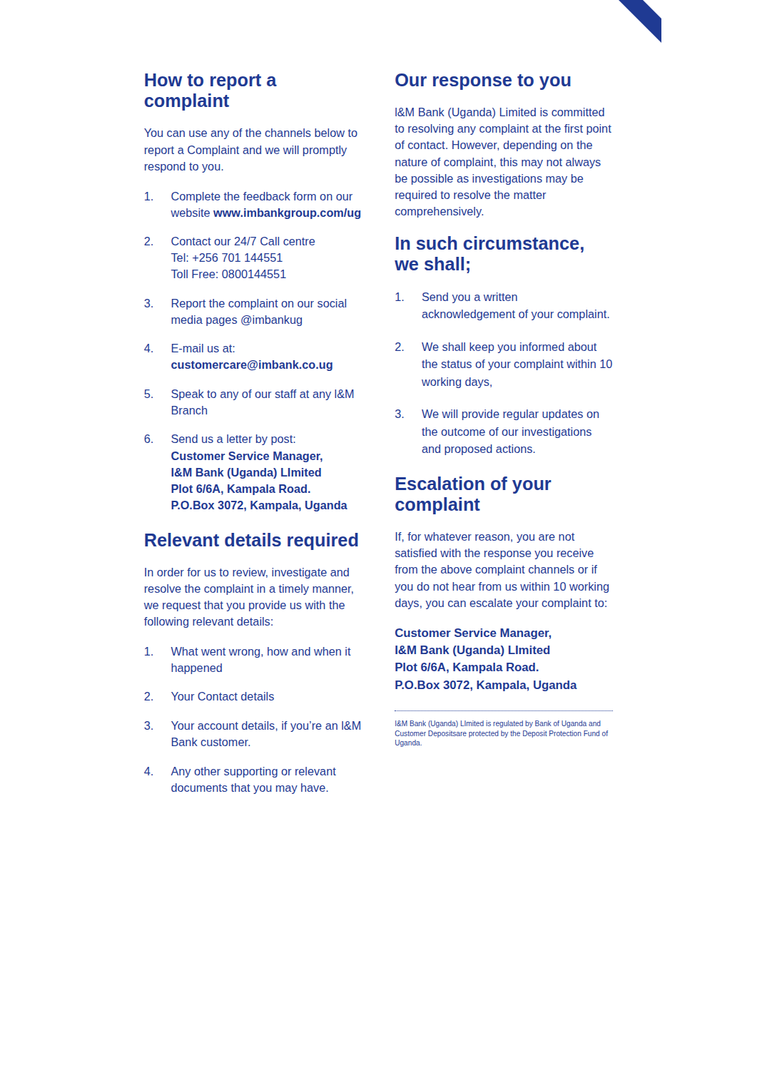How to report a complaint
You can use any of the channels below to report a Complaint and we will promptly respond to you.
Complete the feedback form on our website www.imbankgroup.com/ug
Contact our 24/7 Call centre
Tel: +256 701 144551
Toll Free: 0800144551
Report the complaint on our social media pages @imbankug
E-mail us at:
customercare@imbank.co.ug
Speak to any of our staff at any l&M Branch
Send us a letter by post:
Customer Service Manager,
I&M Bank (Uganda) LImited
Plot 6/6A, Kampala Road.
P.O.Box 3072, Kampala, Uganda
Relevant details required
In order for us to review, investigate and resolve the complaint in a timely manner, we request that you provide us with the following relevant details:
What went wrong, how and when it happened
Your Contact details
Your account details, if you’re an l&M Bank customer.
Any other supporting or relevant documents that you may have.
Our response to you
l&M Bank (Uganda) Limited is committed to resolving any complaint at the first point of contact. However, depending on the nature of complaint, this may not always be possible as investigations may be required to resolve the matter comprehensively.
In such circumstance, we shall;
Send you a written acknowledgement of your complaint.
We shall keep you informed about the status of your complaint within 10 working days,
We will provide regular updates on the outcome of our investigations and proposed actions.
Escalation of your complaint
If, for whatever reason, you are not satisfied with the response you receive from the above complaint channels or if you do not hear from us within 10 working days, you can escalate your complaint to:
Customer Service Manager,
I&M Bank (Uganda) LImited
Plot 6/6A, Kampala Road.
P.O.Box 3072, Kampala, Uganda
I&M Bank (Uganda) LImited is regulated by Bank of Uganda and Customer Depositsare protected by the Deposit Protection Fund of Uganda.